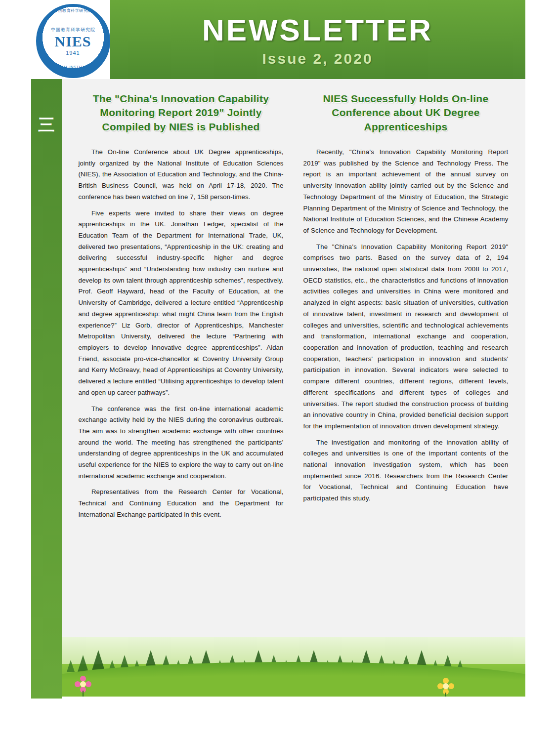NEWSLETTER
Issue 2, 2020
中国教育科学研究院 NATIONAL INSTITUTE OF EDUCATION SCIENCES
中国教育科学研究院
NIES
1941
三
The "China's Innovation Capability Monitoring Report 2019" Jointly Compiled by NIES is Published
The On-line Conference about UK Degree apprenticeships, jointly organized by the National Institute of Education Sciences (NIES), the Association of Education and Technology, and the China-British Business Council, was held on April 17-18, 2020. The conference has been watched on line 7, 158 person-times.
Five experts were invited to share their views on degree apprenticeships in the UK. Jonathan Ledger, specialist of the Education Team of the Department for International Trade, UK, delivered two presentations, “Apprenticeship in the UK: creating and delivering successful industry-specific higher and degree apprenticeships” and “Understanding how industry can nurture and develop its own talent through apprenticeship schemes”, respectively. Prof. Geoff Hayward, head of the Faculty of Education, at the University of Cambridge, delivered a lecture entitled “Apprenticeship and degree apprenticeship: what might China learn from the English experience?” Liz Gorb, director of Apprenticeships, Manchester Metropolitan University, delivered the lecture “Partnering with employers to develop innovative degree apprenticeships”. Aidan Friend, associate pro-vice-chancellor at Coventry University Group and Kerry McGreavy, head of Apprenticeships at Coventry University, delivered a lecture entitled “Utilising apprenticeships to develop talent and open up career pathways”.
The conference was the first on-line international academic exchange activity held by the NIES during the coronavirus outbreak. The aim was to strengthen academic exchange with other countries around the world. The meeting has strengthened the participants’ understanding of degree apprenticeships in the UK and accumulated useful experience for the NIES to explore the way to carry out on-line international academic exchange and cooperation.
Representatives from the Research Center for Vocational, Technical and Continuing Education and the Department for International Exchange participated in this event.
NIES Successfully Holds On-line Conference about UK Degree Apprenticeships
Recently, "China's Innovation Capability Monitoring Report 2019" was published by the Science and Technology Press. The report is an important achievement of the annual survey on university innovation ability jointly carried out by the Science and Technology Department of the Ministry of Education, the Strategic Planning Department of the Ministry of Science and Technology, the National Institute of Education Sciences, and the Chinese Academy of Science and Technology for Development.
The "China's Innovation Capability Monitoring Report 2019" comprises two parts. Based on the survey data of 2, 194 universities, the national open statistical data from 2008 to 2017, OECD statistics, etc., the characteristics and functions of innovation activities colleges and universities in China were monitored and analyzed in eight aspects: basic situation of universities, cultivation of innovative talent, investment in research and development of colleges and universities, scientific and technological achievements and transformation, international exchange and cooperation, cooperation and innovation of production, teaching and research cooperation, teachers' participation in innovation and students' participation in innovation. Several indicators were selected to compare different countries, different regions, different levels, different specifications and different types of colleges and universities. The report studied the construction process of building an innovative country in China, provided beneficial decision support for the implementation of innovation driven development strategy.
The investigation and monitoring of the innovation ability of colleges and universities is one of the important contents of the national innovation investigation system, which has been implemented since 2016. Researchers from the Research Center for Vocational, Technical and Continuing Education have participated this study.